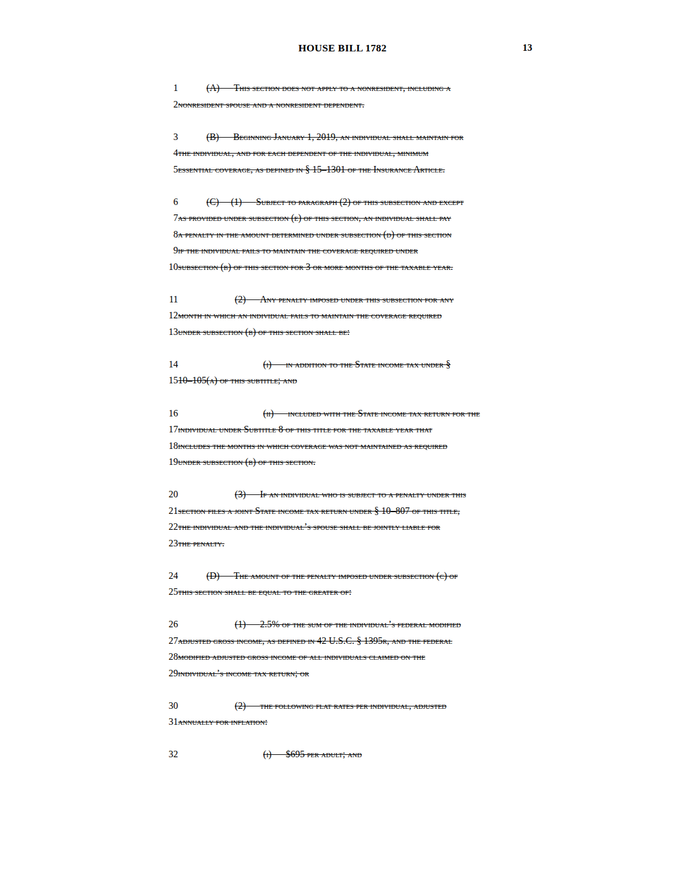HOUSE BILL 1782 13
| 1 | (A) This section does not apply to a nonresident, including a |
| 2 | nonresident spouse and a nonresident dependent. |
| 3 | (B) Beginning January 1, 2019, an individual shall maintain for |
| 4 | the individual, and for each dependent of the individual, minimum |
| 5 | essential coverage, as defined in § 15–1301 of the Insurance Article. |
| 6 | (C) (1) Subject to paragraph (2) of this subsection and except |
| 7 | as provided under subsection (e) of this section, an individual shall pay |
| 8 | a penalty in the amount determined under subsection (d) of this section |
| 9 | if the individual fails to maintain the coverage required under |
| 10 | subsection (b) of this section for 3 or more months of the taxable year. |
| 11 | (2) Any penalty imposed under this subsection for any |
| 12 | month in which an individual fails to maintain the coverage required |
| 13 | under subsection (b) of this section shall be: |
| 14 | (i) in addition to the State income tax under § |
| 15 | 10–105(a) of this subtitle; and |
| 16 | (ii) included with the State income tax return for the |
| 17 | individual under Subtitle 8 of this title for the taxable year that |
| 18 | includes the months in which coverage was not maintained as required |
| 19 | under subsection (b) of this section. |
| 20 | (3) If an individual who is subject to a penalty under this |
| 21 | section files a joint State income tax return under § 10–807 of this title, |
| 22 | the individual and the individual’s spouse shall be jointly liable for |
| 23 | the penalty. |
| 24 | (D) The amount of the penalty imposed under subsection (c) of |
| 25 | this section shall be equal to the greater of: |
| 26 | (1) 2.5% of the sum of the individual’s federal modified |
| 27 | adjusted gross income, as defined in 42 U.S.C. § 1395r, and the federal |
| 28 | modified adjusted gross income of all individuals claimed on the |
| 29 | individual’s income tax return; or |
| 30 | (2) the following flat rates per individual, adjusted |
| 31 | annually for inflation: |
| 32 | (i) $695 per adult; and |